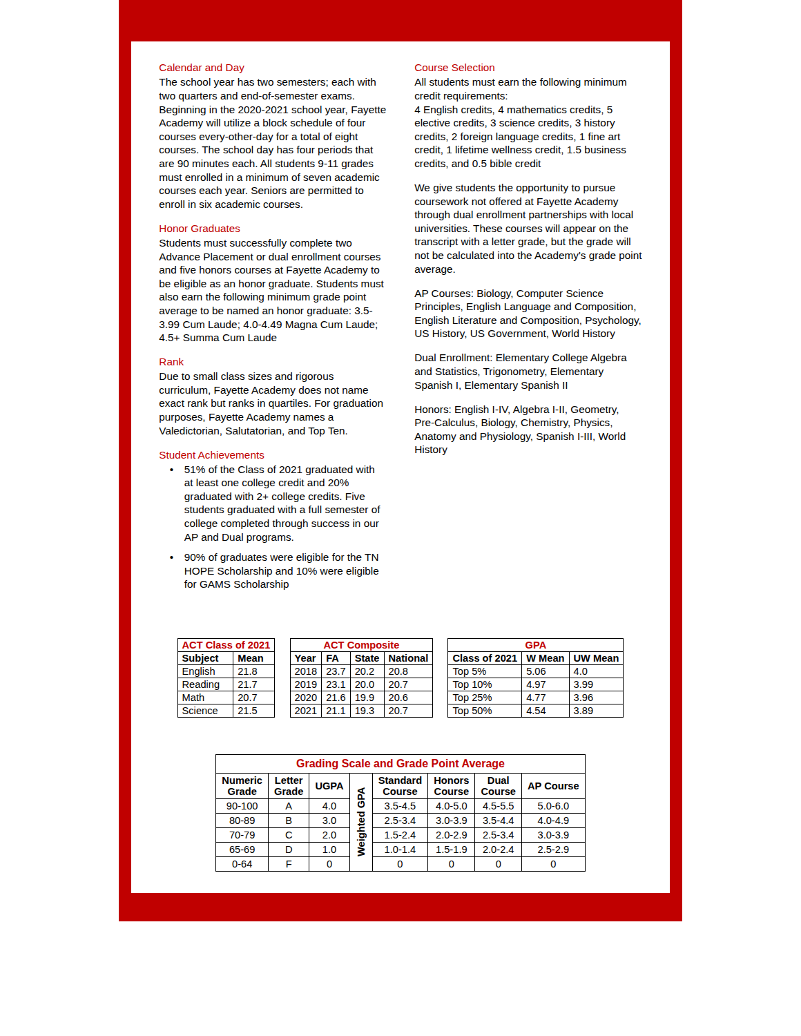Calendar and Day
The school year has two semesters; each with two quarters and end-of-semester exams. Beginning in the 2020-2021 school year, Fayette Academy will utilize a block schedule of four courses every-other-day for a total of eight courses. The school day has four periods that are 90 minutes each. All students 9-11 grades must enrolled in a minimum of seven academic courses each year. Seniors are permitted to enroll in six academic courses.
Honor Graduates
Students must successfully complete two Advance Placement or dual enrollment courses and five honors courses at Fayette Academy to be eligible as an honor graduate. Students must also earn the following minimum grade point average to be named an honor graduate: 3.5-3.99 Cum Laude; 4.0-4.49 Magna Cum Laude; 4.5+ Summa Cum Laude
Rank
Due to small class sizes and rigorous curriculum, Fayette Academy does not name exact rank but ranks in quartiles. For graduation purposes, Fayette Academy names a Valedictorian, Salutatorian, and Top Ten.
Student Achievements
51% of the Class of 2021 graduated with at least one college credit and 20% graduated with 2+ college credits. Five students graduated with a full semester of college completed through success in our AP and Dual programs.
90% of graduates were eligible for the TN HOPE Scholarship and 10% were eligible for GAMS Scholarship
Course Selection
All students must earn the following minimum credit requirements:
4 English credits, 4 mathematics credits, 5 elective credits, 3 science credits, 3 history credits, 2 foreign language credits, 1 fine art credit, 1 lifetime wellness credit, 1.5 business credits, and 0.5 bible credit
We give students the opportunity to pursue coursework not offered at Fayette Academy through dual enrollment partnerships with local universities. These courses will appear on the transcript with a letter grade, but the grade will not be calculated into the Academy's grade point average.
AP Courses: Biology, Computer Science Principles, English Language and Composition, English Literature and Composition, Psychology, US History, US Government, World History
Dual Enrollment: Elementary College Algebra and Statistics, Trigonometry, Elementary Spanish I, Elementary Spanish II
Honors: English I-IV, Algebra I-II, Geometry, Pre-Calculus, Biology, Chemistry, Physics, Anatomy and Physiology, Spanish I-III, World History
| ACT Class of 2021 |
| --- |
| Subject | Mean |
| English | 21.8 |
| Reading | 21.7 |
| Math | 20.7 |
| Science | 21.5 |
| ACT Composite |
| --- |
| Year | FA | State | National |
| 2018 | 23.7 | 20.2 | 20.8 |
| 2019 | 23.1 | 20.0 | 20.7 |
| 2020 | 21.6 | 19.9 | 20.6 |
| 2021 | 21.1 | 19.3 | 20.7 |
| GPA |
| --- |
| Class of 2021 | W Mean | UW Mean |
| Top 5% | 5.06 | 4.0 |
| Top 10% | 4.97 | 3.99 |
| Top 25% | 4.77 | 3.96 |
| Top 50% | 4.54 | 3.89 |
| Grading Scale and Grade Point Average |
| --- |
| Numeric Grade | Letter Grade | UGPA | Weighted GPA | Standard Course | Honors Course | Dual Course | AP Course |
| 90-100 | A | 4.0 | 3.5-4.5 | 4.0-5.0 | 4.5-5.5 | 5.0-6.0 |
| 80-89 | B | 3.0 | 2.5-3.4 | 3.0-3.9 | 3.5-4.4 | 4.0-4.9 |
| 70-79 | C | 2.0 | 1.5-2.4 | 2.0-2.9 | 2.5-3.4 | 3.0-3.9 |
| 65-69 | D | 1.0 | 1.0-1.4 | 1.5-1.9 | 2.0-2.4 | 2.5-2.9 |
| 0-64 | F | 0 | 0 | 0 | 0 | 0 |